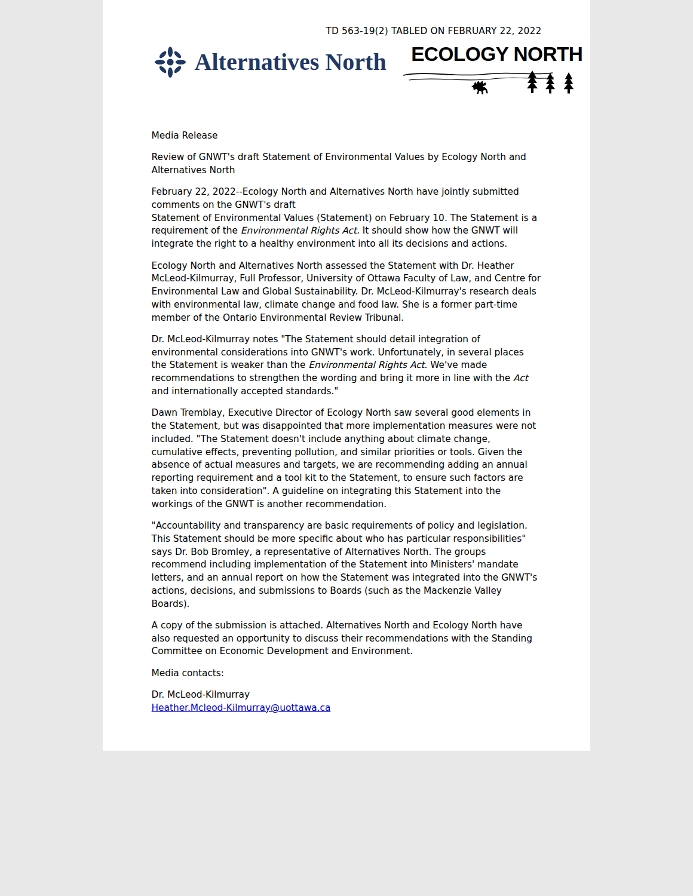TD 563-19(2) TABLED ON FEBRUARY 22, 2022
Alternatives North
ECOLOGY NORTH
Media Release
Review of GNWT's draft Statement of Environmental Values by Ecology North and Alternatives North
February 22, 2022--Ecology North and Alternatives North have jointly submitted comments on the GNWT's draft
Statement of Environmental Values (Statement) on February 10. The Statement is a requirement of the Environmental Rights Act. It should show how the GNWT will integrate the right to a healthy environment into all its decisions and actions.
Ecology North and Alternatives North assessed the Statement with Dr. Heather McLeod-Kilmurray, Full Professor, University of Ottawa Faculty of Law, and Centre for Environmental Law and Global Sustainability. Dr. McLeod-Kilmurray's research deals with environmental law, climate change and food law. She is a former part-time member of the Ontario Environmental Review Tribunal.
Dr. McLeod-Kilmurray notes "The Statement should detail integration of environmental considerations into GNWT's work. Unfortunately, in several places the Statement is weaker than the Environmental Rights Act. We've made recommendations to strengthen the wording and bring it more in line with the Act and internationally accepted standards."
Dawn Tremblay, Executive Director of Ecology North saw several good elements in the Statement, but was disappointed that more implementation measures were not included. "The Statement doesn't include anything about climate change, cumulative effects, preventing pollution, and similar priorities or tools. Given the absence of actual measures and targets, we are recommending adding an annual reporting requirement and a tool kit to the Statement, to ensure such factors are taken into consideration". A guideline on integrating this Statement into the workings of the GNWT is another recommendation.
"Accountability and transparency are basic requirements of policy and legislation. This Statement should be more specific about who has particular responsibilities" says Dr. Bob Bromley, a representative of Alternatives North. The groups recommend including implementation of the Statement into Ministers' mandate letters, and an annual report on how the Statement was integrated into the GNWT's actions, decisions, and submissions to Boards (such as the Mackenzie Valley Boards).
A copy of the submission is attached. Alternatives North and Ecology North have also requested an opportunity to discuss their recommendations with the Standing Committee on Economic Development and Environment.
Media contacts:
Dr. McLeod-Kilmurray
Heather.Mcleod-Kilmurray@uottawa.ca